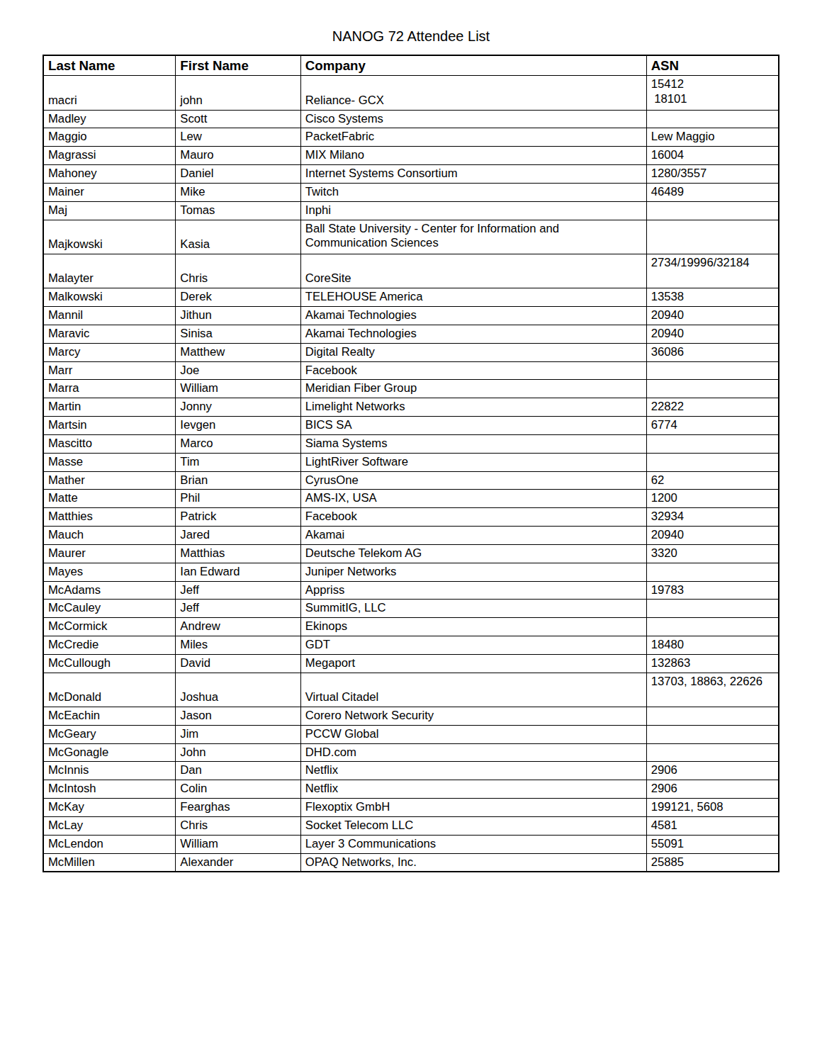NANOG 72 Attendee List
| Last Name | First Name | Company | ASN |
| --- | --- | --- | --- |
| macri | john | Reliance- GCX | 15412 18101 |
| Madley | Scott | Cisco Systems | |
| Maggio | Lew | PacketFabric | Lew Maggio |
| Magrassi | Mauro | MIX Milano | 16004 |
| Mahoney | Daniel | Internet Systems Consortium | 1280/3557 |
| Mainer | Mike | Twitch | 46489 |
| Maj | Tomas | Inphi | |
| Majkowski | Kasia | Ball State University - Center for Information and Communication Sciences | |
| Malayter | Chris | CoreSite | 2734/19996/32184 |
| Malkowski | Derek | TELEHOUSE America | 13538 |
| Mannil | Jithun | Akamai Technologies | 20940 |
| Maravic | Sinisa | Akamai Technologies | 20940 |
| Marcy | Matthew | Digital Realty | 36086 |
| Marr | Joe | Facebook | |
| Marra | William | Meridian Fiber Group | |
| Martin | Jonny | Limelight Networks | 22822 |
| Martsin | Ievgen | BICS SA | 6774 |
| Mascitto | Marco | Siama Systems | |
| Masse | Tim | LightRiver Software | |
| Mather | Brian | CyrusOne | 62 |
| Matte | Phil | AMS-IX, USA | 1200 |
| Matthies | Patrick | Facebook | 32934 |
| Mauch | Jared | Akamai | 20940 |
| Maurer | Matthias | Deutsche Telekom AG | 3320 |
| Mayes | Ian Edward | Juniper Networks | |
| McAdams | Jeff | Appriss | 19783 |
| McCauley | Jeff | SummitIG, LLC | |
| McCormick | Andrew | Ekinops | |
| McCredie | Miles | GDT | 18480 |
| McCullough | David | Megaport | 132863 |
| McDonald | Joshua | Virtual Citadel | 13703, 18863, 22626 |
| McEachin | Jason | Corero Network Security | |
| McGeary | Jim | PCCW Global | |
| McGonagle | John | DHD.com | |
| McInnis | Dan | Netflix | 2906 |
| McIntosh | Colin | Netflix | 2906 |
| McKay | Fearghas | Flexoptix GmbH | 199121, 5608 |
| McLay | Chris | Socket Telecom LLC | 4581 |
| McLendon | William | Layer 3 Communications | 55091 |
| McMillen | Alexander | OPAQ Networks, Inc. | 25885 |